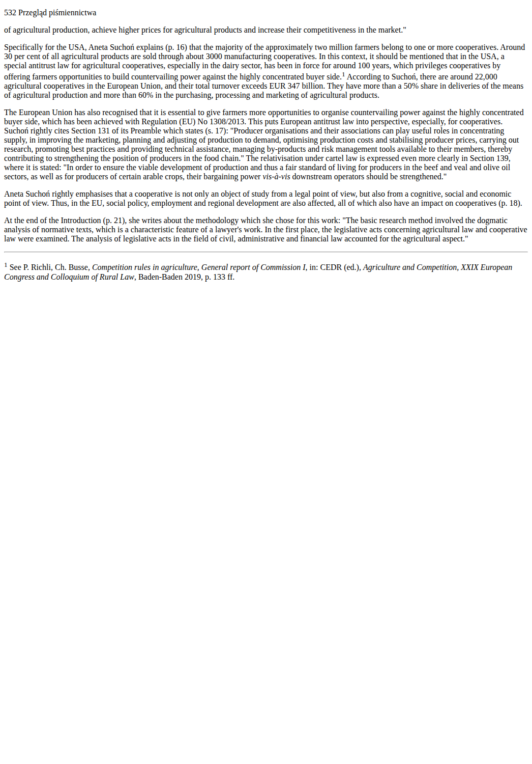532 Przegląd piśmiennictwa
of agricultural production, achieve higher prices for agricultural products and increase their competitiveness in the market."
Specifically for the USA, Aneta Suchoń explains (p. 16) that the majority of the approximately two million farmers belong to one or more cooperatives. Around 30 per cent of all agricultural products are sold through about 3000 manufacturing cooperatives. In this context, it should be mentioned that in the USA, a special antitrust law for agricultural cooperatives, especially in the dairy sector, has been in force for around 100 years, which privileges cooperatives by offering farmers opportunities to build countervailing power against the highly concentrated buyer side.1 According to Suchoń, there are around 22,000 agricultural cooperatives in the European Union, and their total turnover exceeds EUR 347 billion. They have more than a 50% share in deliveries of the means of agricultural production and more than 60% in the purchasing, processing and marketing of agricultural products.
The European Union has also recognised that it is essential to give farmers more opportunities to organise countervailing power against the highly concentrated buyer side, which has been achieved with Regulation (EU) No 1308/2013. This puts European antitrust law into perspective, especially, for cooperatives. Suchoń rightly cites Section 131 of its Preamble which states (s. 17): "Producer organisations and their associations can play useful roles in concentrating supply, in improving the marketing, planning and adjusting of production to demand, optimising production costs and stabilising producer prices, carrying out research, promoting best practices and providing technical assistance, managing by-products and risk management tools available to their members, thereby contributing to strengthening the position of producers in the food chain." The relativisation under cartel law is expressed even more clearly in Section 139, where it is stated: "In order to ensure the viable development of production and thus a fair standard of living for producers in the beef and veal and olive oil sectors, as well as for producers of certain arable crops, their bargaining power vis-à-vis downstream operators should be strengthened."
Aneta Suchoń rightly emphasises that a cooperative is not only an object of study from a legal point of view, but also from a cognitive, social and economic point of view. Thus, in the EU, social policy, employment and regional development are also affected, all of which also have an impact on cooperatives (p. 18).
At the end of the Introduction (p. 21), she writes about the methodology which she chose for this work: "The basic research method involved the dogmatic analysis of normative texts, which is a characteristic feature of a lawyer's work. In the first place, the legislative acts concerning agricultural law and cooperative law were examined. The analysis of legislative acts in the field of civil, administrative and financial law accounted for the agricultural aspect."
1 See P. Richli, Ch. Busse, Competition rules in agriculture, General report of Commission I, in: CEDR (ed.), Agriculture and Competition, XXIX European Congress and Colloquium of Rural Law, Baden-Baden 2019, p. 133 ff.